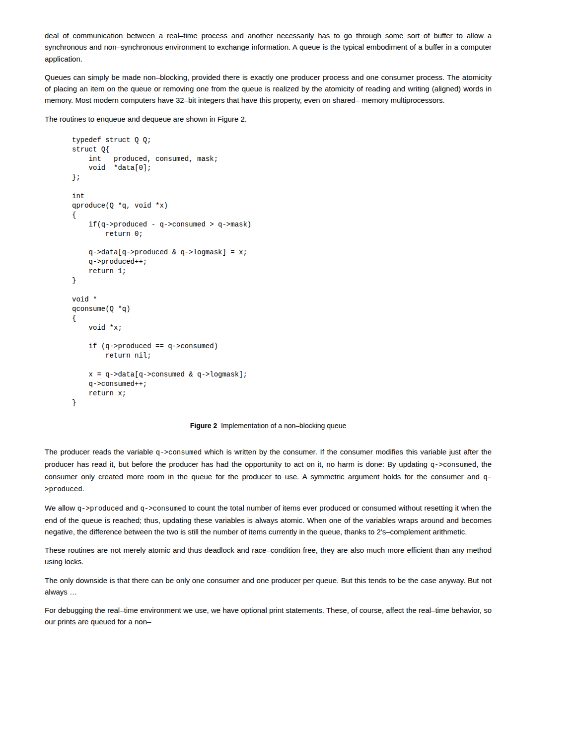deal of communication between a real–time process and another necessarily has to go through some sort of buffer to allow a synchronous and non–synchronous environment to exchange information. A queue is the typical embodiment of a buffer in a computer application.
Queues can simply be made non–blocking, provided there is exactly one producer process and one consumer process. The atomicity of placing an item on the queue or removing one from the queue is realized by the atomicity of reading and writing (aligned) words in memory. Most modern computers have 32–bit integers that have this property, even on shared– memory multiprocessors.
The routines to enqueue and dequeue are shown in Figure 2.
typedef struct Q Q;
struct Q{
    int   produced, consumed, mask;
    void  *data[0];
};

int
qproduce(Q *q, void *x)
{
    if(q->produced - q->consumed > q->mask)
        return 0;

    q->data[q->produced & q->logmask] = x;
    q->produced++;
    return 1;
}

void *
qconsume(Q *q)
{
    void *x;

    if (q->produced == q->consumed)
        return nil;

    x = q->data[q->consumed & q->logmask];
    q->consumed++;
    return x;
}
Figure 2 Implementation of a non–blocking queue
The producer reads the variable q->consumed which is written by the consumer. If the consumer modifies this variable just after the producer has read it, but before the producer has had the opportunity to act on it, no harm is done: By updating q->consumed, the consumer only created more room in the queue for the producer to use. A symmetric argument holds for the consumer and q->produced.
We allow q->produced and q->consumed to count the total number of items ever produced or consumed without resetting it when the end of the queue is reached; thus, updating these variables is always atomic. When one of the variables wraps around and becomes negative, the difference between the two is still the number of items currently in the queue, thanks to 2's–complement arithmetic.
These routines are not merely atomic and thus deadlock and race–condition free, they are also much more efficient than any method using locks.
The only downside is that there can be only one consumer and one producer per queue. But this tends to be the case anyway. But not always …
For debugging the real–time environment we use, we have optional print statements. These, of course, affect the real–time behavior, so our prints are queued for a non–